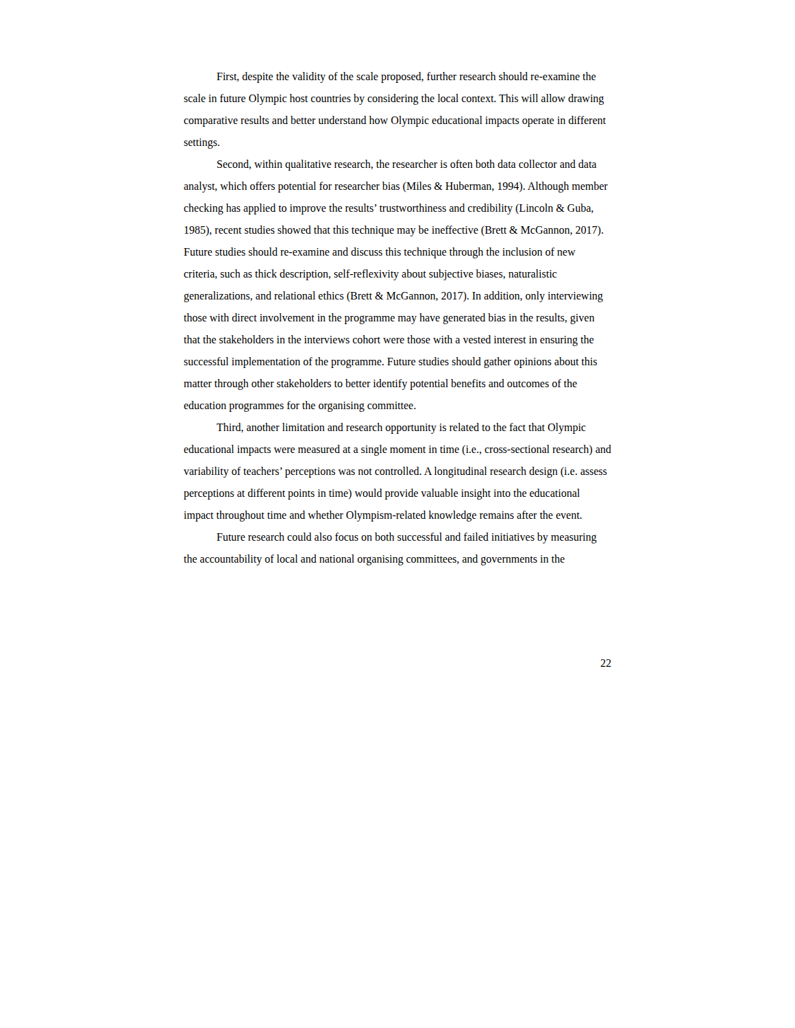First, despite the validity of the scale proposed, further research should re-examine the scale in future Olympic host countries by considering the local context. This will allow drawing comparative results and better understand how Olympic educational impacts operate in different settings.
Second, within qualitative research, the researcher is often both data collector and data analyst, which offers potential for researcher bias (Miles & Huberman, 1994). Although member checking has applied to improve the results’ trustworthiness and credibility (Lincoln & Guba, 1985), recent studies showed that this technique may be ineffective (Brett & McGannon, 2017). Future studies should re-examine and discuss this technique through the inclusion of new criteria, such as thick description, self-reflexivity about subjective biases, naturalistic generalizations, and relational ethics (Brett & McGannon, 2017). In addition, only interviewing those with direct involvement in the programme may have generated bias in the results, given that the stakeholders in the interviews cohort were those with a vested interest in ensuring the successful implementation of the programme. Future studies should gather opinions about this matter through other stakeholders to better identify potential benefits and outcomes of the education programmes for the organising committee.
Third, another limitation and research opportunity is related to the fact that Olympic educational impacts were measured at a single moment in time (i.e., cross-sectional research) and variability of teachers’ perceptions was not controlled. A longitudinal research design (i.e. assess perceptions at different points in time) would provide valuable insight into the educational impact throughout time and whether Olympism-related knowledge remains after the event.
Future research could also focus on both successful and failed initiatives by measuring the accountability of local and national organising committees, and governments in the
22